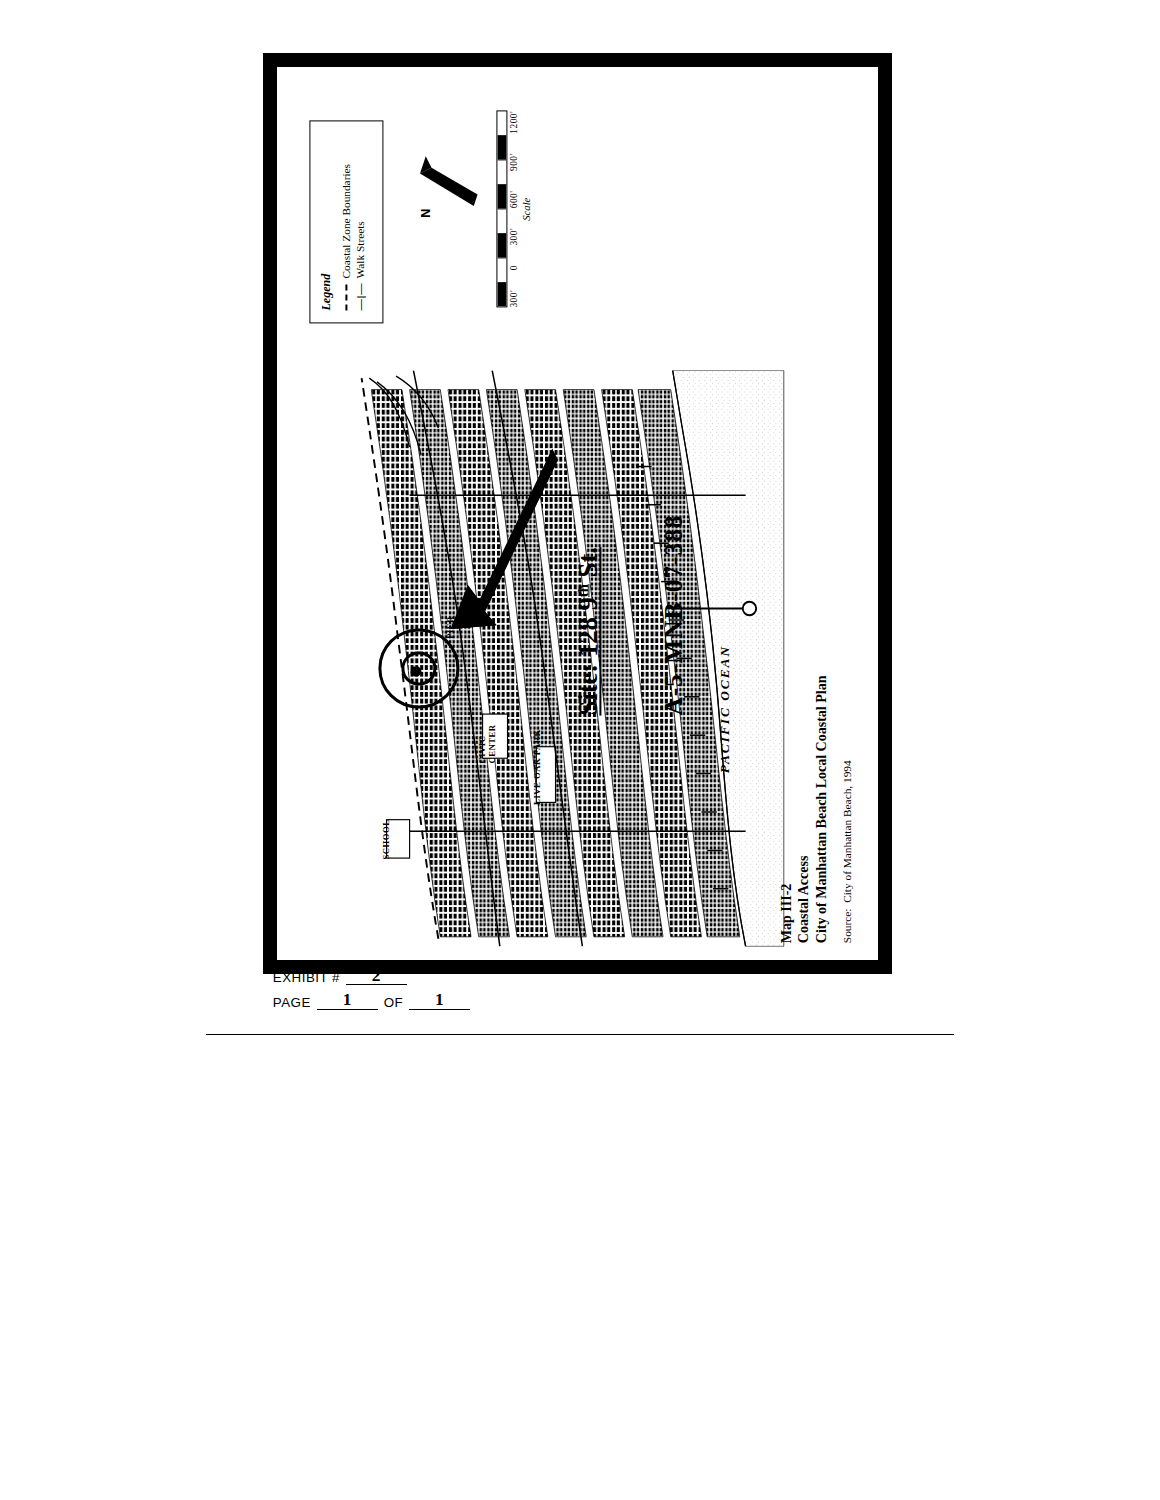CIVIC
CENTER
SCHOOL
LIVE OAK PARK
PIER
PACIFIC OCEAN
Site: 128 9th St.
A-5-MNB-07-388
Legend
Coastal Zone Boundaries
—|—Walk Streets
N
300'0300'600'900'1200'
Scale
Map III-2
Coastal Access
City of Manhattan Beach Local Coastal Plan
Source: City of Manhattan Beach, 1994
EXHIBIT # 2
PAGE 1 OF 1